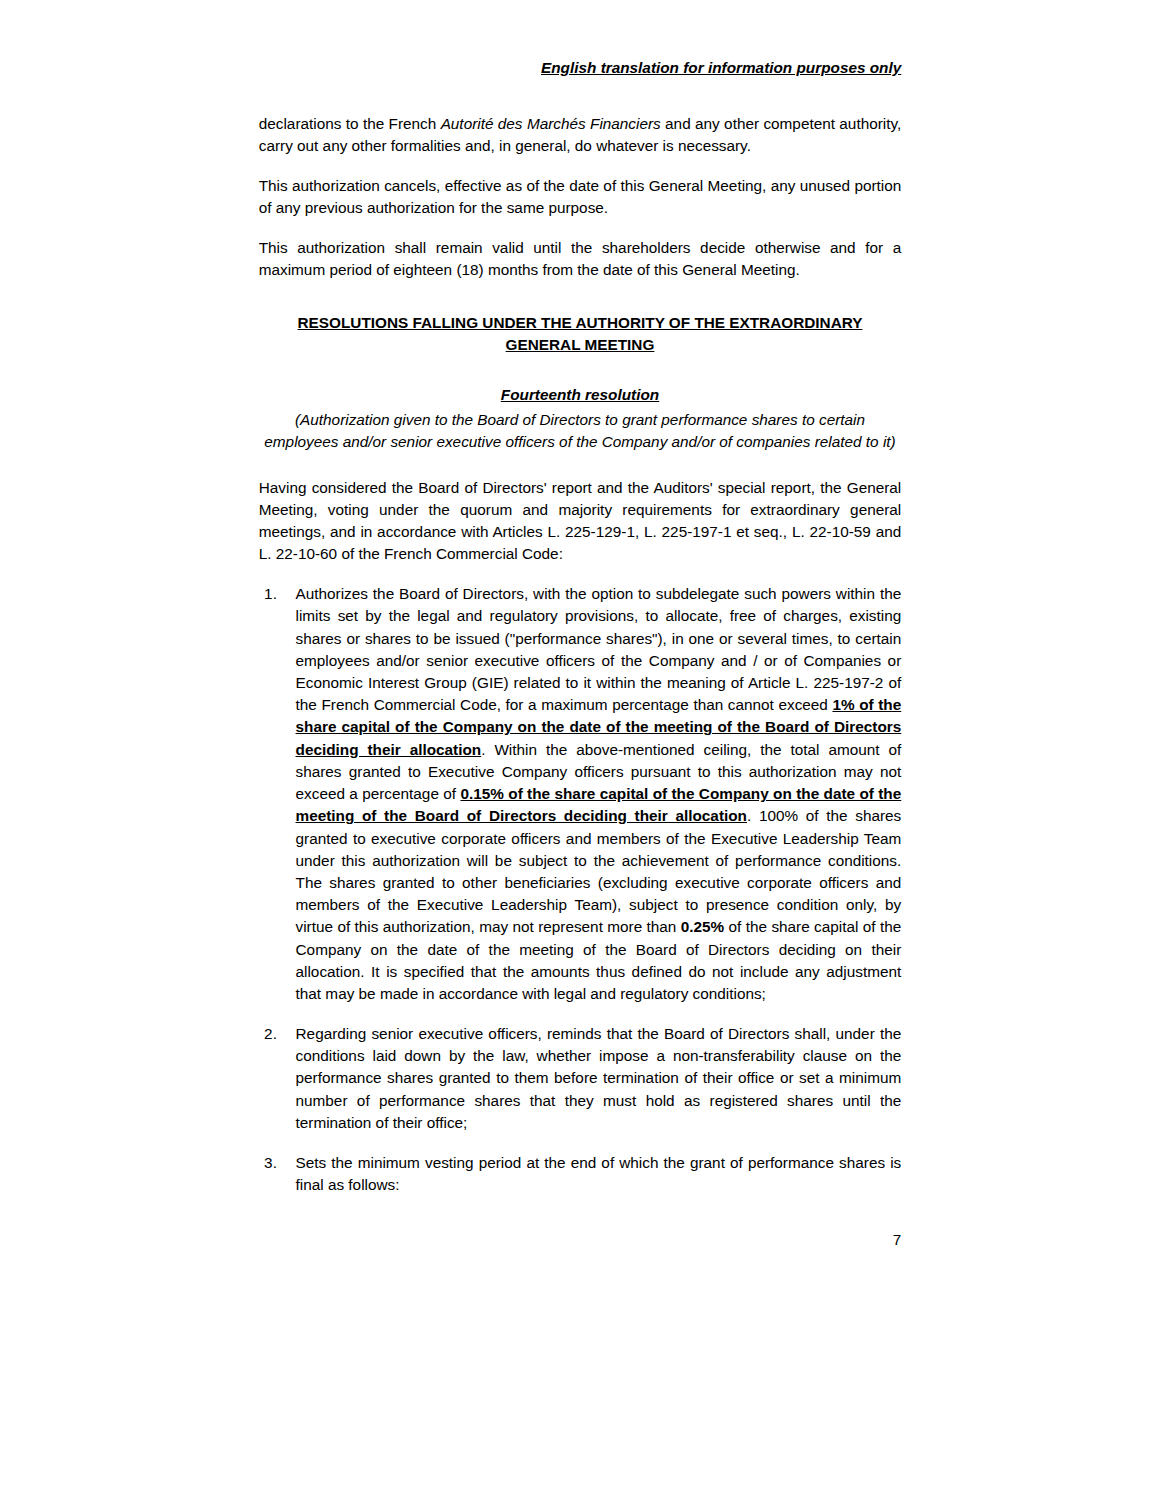English translation for information purposes only
declarations to the French Autorité des Marchés Financiers and any other competent authority, carry out any other formalities and, in general, do whatever is necessary.
This authorization cancels, effective as of the date of this General Meeting, any unused portion of any previous authorization for the same purpose.
This authorization shall remain valid until the shareholders decide otherwise and for a maximum period of eighteen (18) months from the date of this General Meeting.
RESOLUTIONS FALLING UNDER THE AUTHORITY OF THE EXTRAORDINARY GENERAL MEETING
Fourteenth resolution
(Authorization given to the Board of Directors to grant performance shares to certain employees and/or senior executive officers of the Company and/or of companies related to it)
Having considered the Board of Directors' report and the Auditors' special report, the General Meeting, voting under the quorum and majority requirements for extraordinary general meetings, and in accordance with Articles L. 225-129-1, L. 225-197-1 et seq., L. 22-10-59 and L. 22-10-60 of the French Commercial Code:
Authorizes the Board of Directors, with the option to subdelegate such powers within the limits set by the legal and regulatory provisions, to allocate, free of charges, existing shares or shares to be issued ("performance shares"), in one or several times, to certain employees and/or senior executive officers of the Company and / or of Companies or Economic Interest Group (GIE) related to it within the meaning of Article L. 225-197-2 of the French Commercial Code, for a maximum percentage than cannot exceed 1% of the share capital of the Company on the date of the meeting of the Board of Directors deciding their allocation. Within the above-mentioned ceiling, the total amount of shares granted to Executive Company officers pursuant to this authorization may not exceed a percentage of 0.15% of the share capital of the Company on the date of the meeting of the Board of Directors deciding their allocation. 100% of the shares granted to executive corporate officers and members of the Executive Leadership Team under this authorization will be subject to the achievement of performance conditions. The shares granted to other beneficiaries (excluding executive corporate officers and members of the Executive Leadership Team), subject to presence condition only, by virtue of this authorization, may not represent more than 0.25% of the share capital of the Company on the date of the meeting of the Board of Directors deciding on their allocation. It is specified that the amounts thus defined do not include any adjustment that may be made in accordance with legal and regulatory conditions;
Regarding senior executive officers, reminds that the Board of Directors shall, under the conditions laid down by the law, whether impose a non-transferability clause on the performance shares granted to them before termination of their office or set a minimum number of performance shares that they must hold as registered shares until the termination of their office;
Sets the minimum vesting period at the end of which the grant of performance shares is final as follows:
7